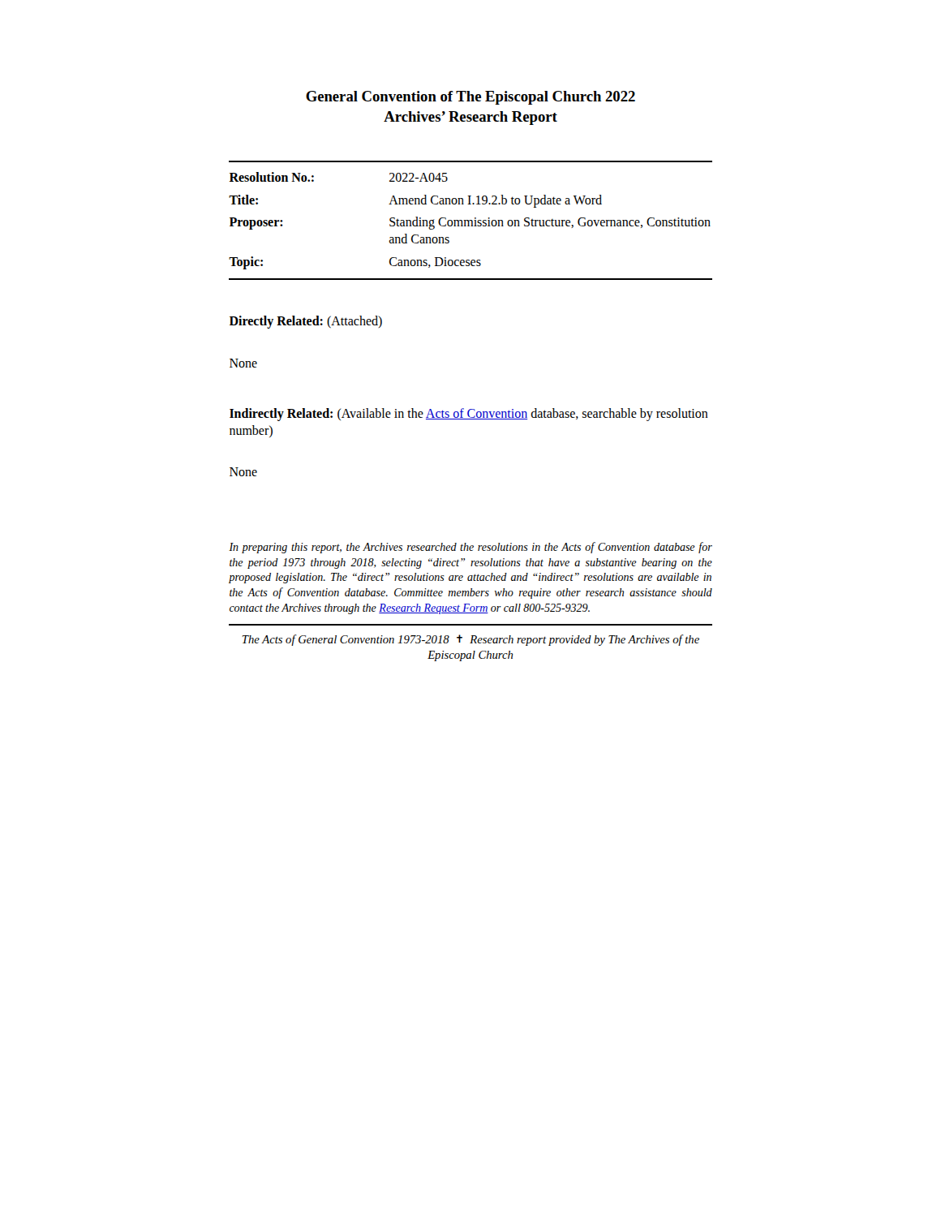General Convention of The Episcopal Church 2022
Archives’ Research Report
| Resolution No.: | 2022-A045 |
| Title: | Amend Canon I.19.2.b to Update a Word |
| Proposer: | Standing Commission on Structure, Governance, Constitution and Canons |
| Topic: | Canons, Dioceses |
Directly Related: (Attached)
None
Indirectly Related: (Available in the Acts of Convention database, searchable by resolution number)
None
In preparing this report, the Archives researched the resolutions in the Acts of Convention database for the period 1973 through 2018, selecting “direct” resolutions that have a substantive bearing on the proposed legislation. The “direct” resolutions are attached and “indirect” resolutions are available in the Acts of Convention database. Committee members who require other research assistance should contact the Archives through the Research Request Form or call 800-525-9329.
The Acts of General Convention 1973-2018 ✝ Research report provided by The Archives of the Episcopal Church